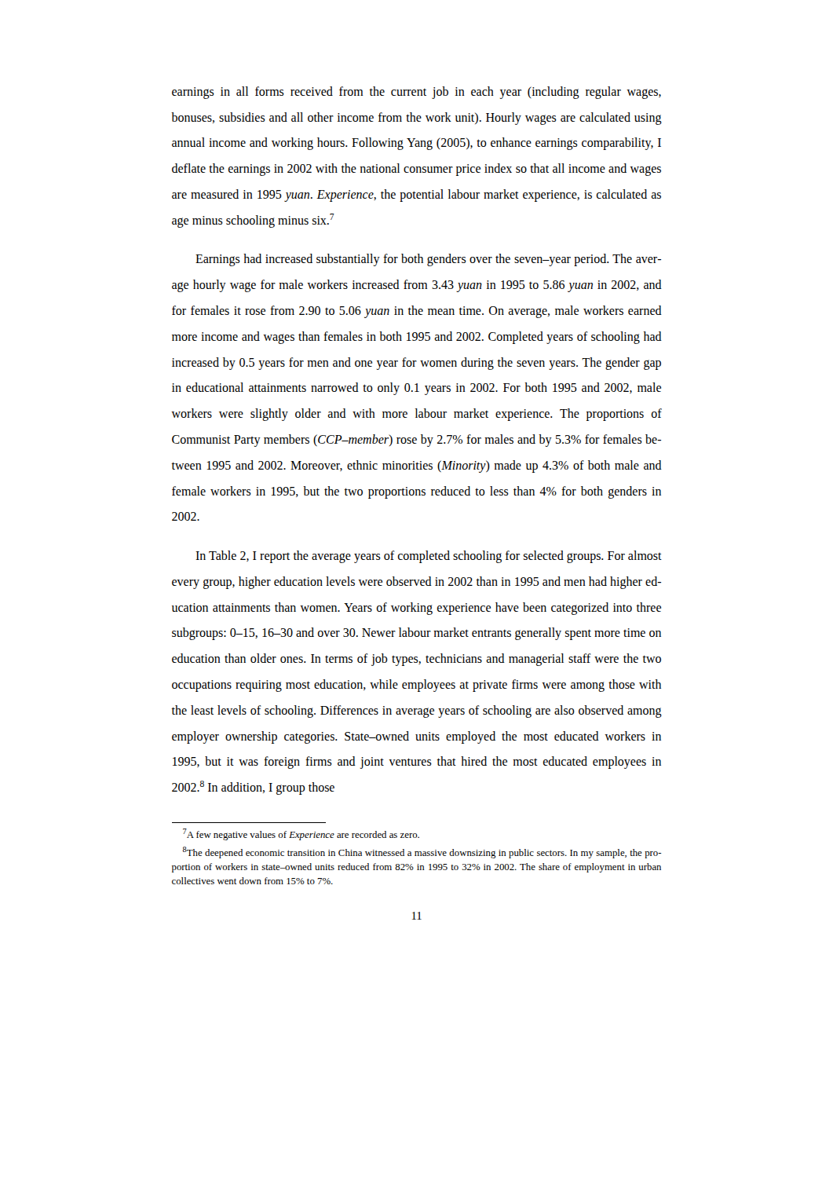earnings in all forms received from the current job in each year (including regular wages, bonuses, subsidies and all other income from the work unit). Hourly wages are calculated using annual income and working hours. Following Yang (2005), to enhance earnings comparability, I deflate the earnings in 2002 with the national consumer price index so that all income and wages are measured in 1995 yuan. Experience, the potential labour market experience, is calculated as age minus schooling minus six.7
Earnings had increased substantially for both genders over the seven–year period. The average hourly wage for male workers increased from 3.43 yuan in 1995 to 5.86 yuan in 2002, and for females it rose from 2.90 to 5.06 yuan in the mean time. On average, male workers earned more income and wages than females in both 1995 and 2002. Completed years of schooling had increased by 0.5 years for men and one year for women during the seven years. The gender gap in educational attainments narrowed to only 0.1 years in 2002. For both 1995 and 2002, male workers were slightly older and with more labour market experience. The proportions of Communist Party members (CCP–member) rose by 2.7% for males and by 5.3% for females between 1995 and 2002. Moreover, ethnic minorities (Minority) made up 4.3% of both male and female workers in 1995, but the two proportions reduced to less than 4% for both genders in 2002.
In Table 2, I report the average years of completed schooling for selected groups. For almost every group, higher education levels were observed in 2002 than in 1995 and men had higher education attainments than women. Years of working experience have been categorized into three subgroups: 0–15, 16–30 and over 30. Newer labour market entrants generally spent more time on education than older ones. In terms of job types, technicians and managerial staff were the two occupations requiring most education, while employees at private firms were among those with the least levels of schooling. Differences in average years of schooling are also observed among employer ownership categories. State–owned units employed the most educated workers in 1995, but it was foreign firms and joint ventures that hired the most educated employees in 2002.8 In addition, I group those
7A few negative values of Experience are recorded as zero.
8The deepened economic transition in China witnessed a massive downsizing in public sectors. In my sample, the proportion of workers in state–owned units reduced from 82% in 1995 to 32% in 2002. The share of employment in urban collectives went down from 15% to 7%.
11